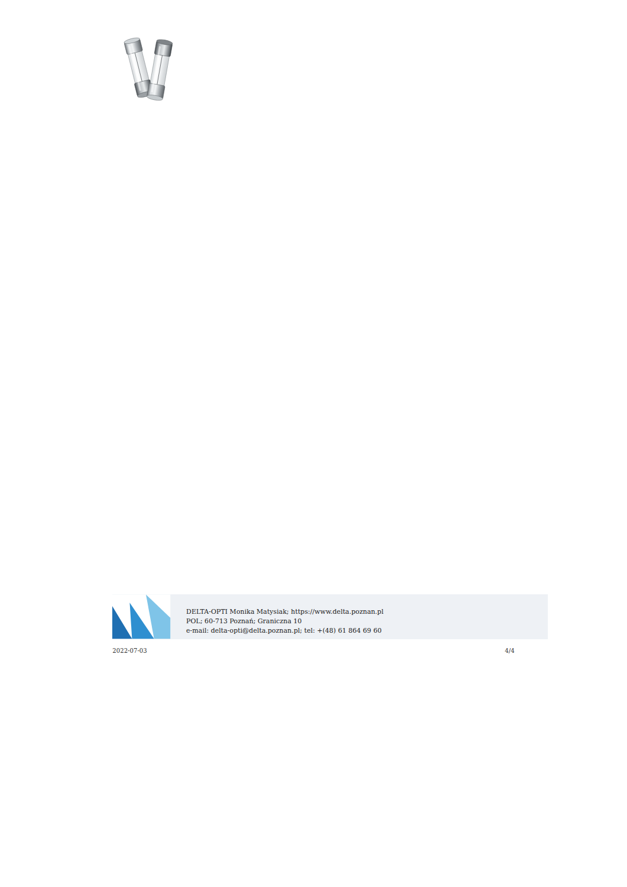DELTA-OPTI Monika Matysiak; https://www.delta.poznan.pl
POL; 60-713 Poznań; Graniczna 10
e-mail: delta-opti@delta.poznan.pl; tel: +(48) 61 864 69 60
2022-07-03 4/4